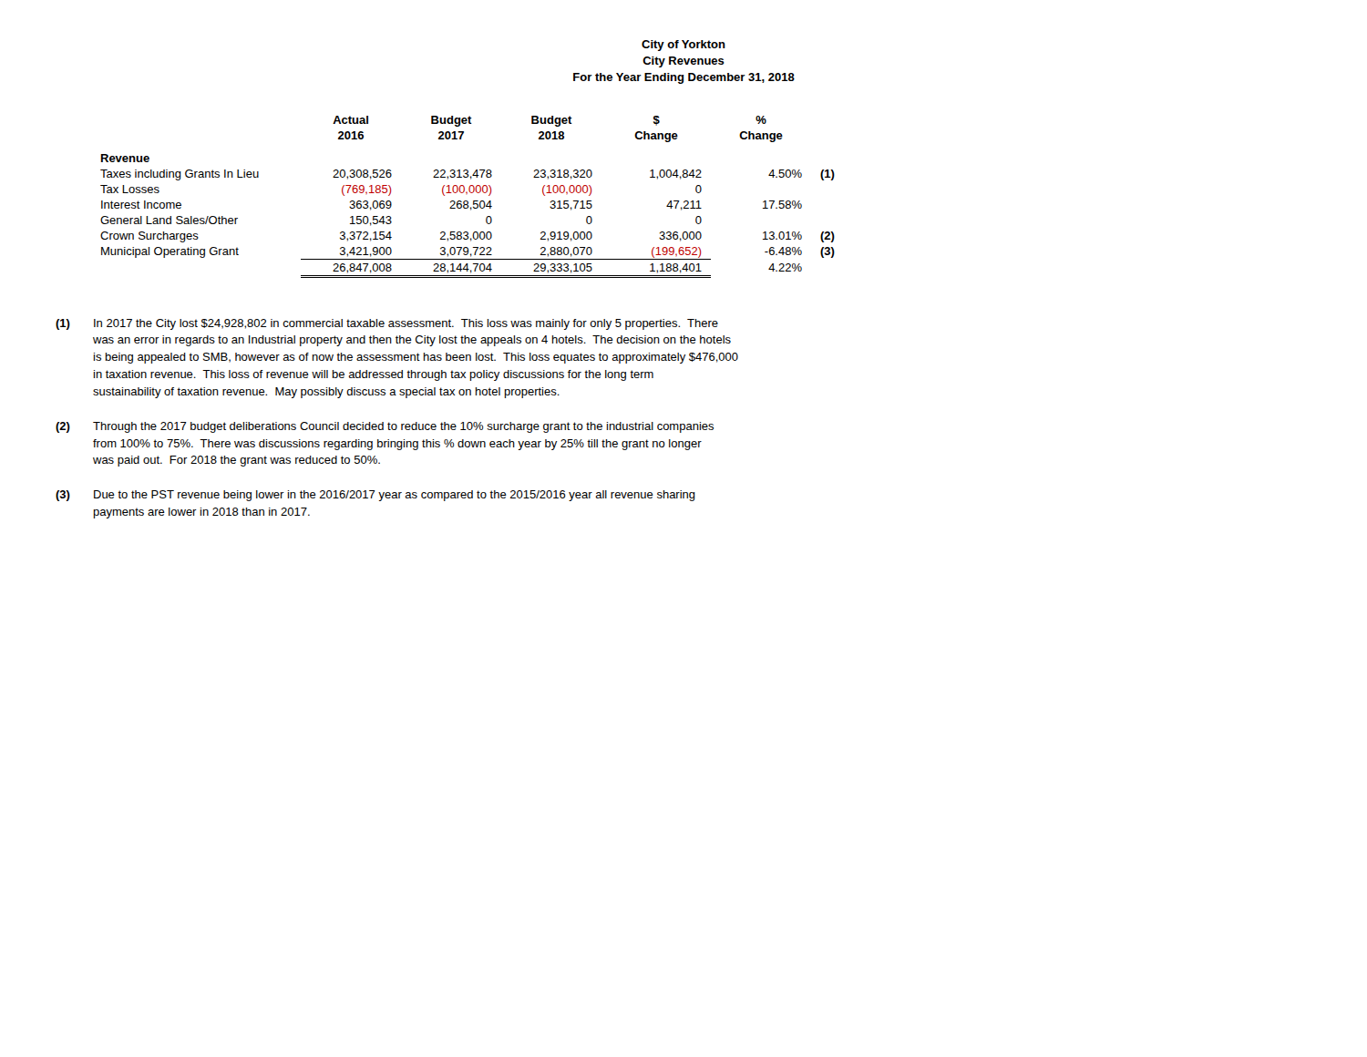City of Yorkton
City Revenues
For the Year Ending December 31, 2018
| | Actual | Budget | Budget | $ | % | |
| --- | --- | --- | --- | --- | --- | --- |
| | 2016 | 2017 | 2018 | Change | Change | |
| Revenue | |
| Taxes including Grants In Lieu | 20,308,526 | 22,313,478 | 23,318,320 | 1,004,842 | 4.50% | (1) |
| Tax Losses | (769,185) | (100,000) | (100,000) | 0 | | |
| Interest Income | 363,069 | 268,504 | 315,715 | 47,211 | 17.58% | |
| General Land Sales/Other | 150,543 | 0 | 0 | 0 | | |
| Crown Surcharges | 3,372,154 | 2,583,000 | 2,919,000 | 336,000 | 13.01% | (2) |
| Municipal Operating Grant | 3,421,900 | 3,079,722 | 2,880,070 | (199,652) | -6.48% | (3) |
| | 26,847,008 | 28,144,704 | 29,333,105 | 1,188,401 | 4.22% | |
| (1) | In 2017 the City lost $24,928,802 in commercial taxable assessment. This loss was mainly for only 5 properties. There was an error in regards to an Industrial property and then the City lost the appeals on 4 hotels. The decision on the hotels is being appealed to SMB, however as of now the assessment has been lost. This loss equates to approximately $476,000 in taxation revenue. This loss of revenue will be addressed through tax policy discussions for the long term sustainability of taxation revenue. May possibly discuss a special tax on hotel properties. |
| (2) | Through the 2017 budget deliberations Council decided to reduce the 10% surcharge grant to the industrial companies from 100% to 75%. There was discussions regarding bringing this % down each year by 25% till the grant no longer was paid out. For 2018 the grant was reduced to 50%. |
| (3) | Due to the PST revenue being lower in the 2016/2017 year as compared to the 2015/2016 year all revenue sharing payments are lower in 2018 than in 2017. |